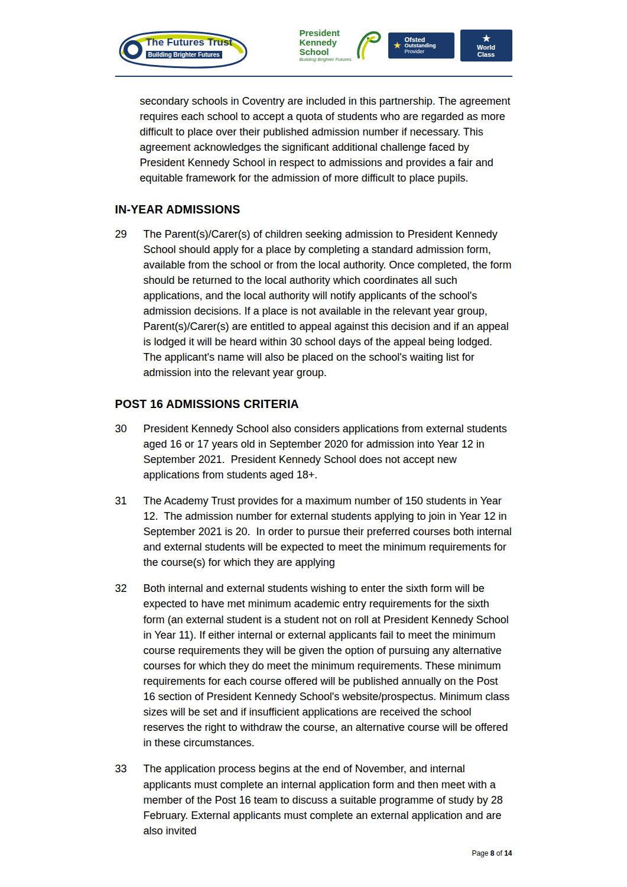The Futures Trust
Building Brighter Futures
President
Kennedy
School
Building Brighter Futures
★
Ofsted
Outstanding
Provider
★
World
Class
secondary schools in Coventry are included in this partnership. The agreement requires each school to accept a quota of students who are regarded as more difficult to place over their published admission number if necessary. This agreement acknowledges the significant additional challenge faced by President Kennedy School in respect to admissions and provides a fair and equitable framework for the admission of more difficult to place pupils.
IN-YEAR ADMISSIONS
29
The Parent(s)/Carer(s) of children seeking admission to President Kennedy School should apply for a place by completing a standard admission form, available from the school or from the local authority. Once completed, the form should be returned to the local authority which coordinates all such applications, and the local authority will notify applicants of the school's admission decisions. If a place is not available in the relevant year group, Parent(s)/Carer(s) are entitled to appeal against this decision and if an appeal is lodged it will be heard within 30 school days of the appeal being lodged. The applicant's name will also be placed on the school's waiting list for admission into the relevant year group.
POST 16 ADMISSIONS CRITERIA
30
President Kennedy School also considers applications from external students aged 16 or 17 years old in September 2020 for admission into Year 12 in September 2021. President Kennedy School does not accept new applications from students aged 18+.
31
The Academy Trust provides for a maximum number of 150 students in Year 12. The admission number for external students applying to join in Year 12 in September 2021 is 20. In order to pursue their preferred courses both internal and external students will be expected to meet the minimum requirements for the course(s) for which they are applying
32
Both internal and external students wishing to enter the sixth form will be expected to have met minimum academic entry requirements for the sixth form (an external student is a student not on roll at President Kennedy School in Year 11). If either internal or external applicants fail to meet the minimum course requirements they will be given the option of pursuing any alternative courses for which they do meet the minimum requirements. These minimum requirements for each course offered will be published annually on the Post 16 section of President Kennedy School's website/prospectus. Minimum class sizes will be set and if insufficient applications are received the school reserves the right to withdraw the course, an alternative course will be offered in these circumstances.
33
The application process begins at the end of November, and internal applicants must complete an internal application form and then meet with a member of the Post 16 team to discuss a suitable programme of study by 28 February. External applicants must complete an external application and are also invited
Page 8 of 14